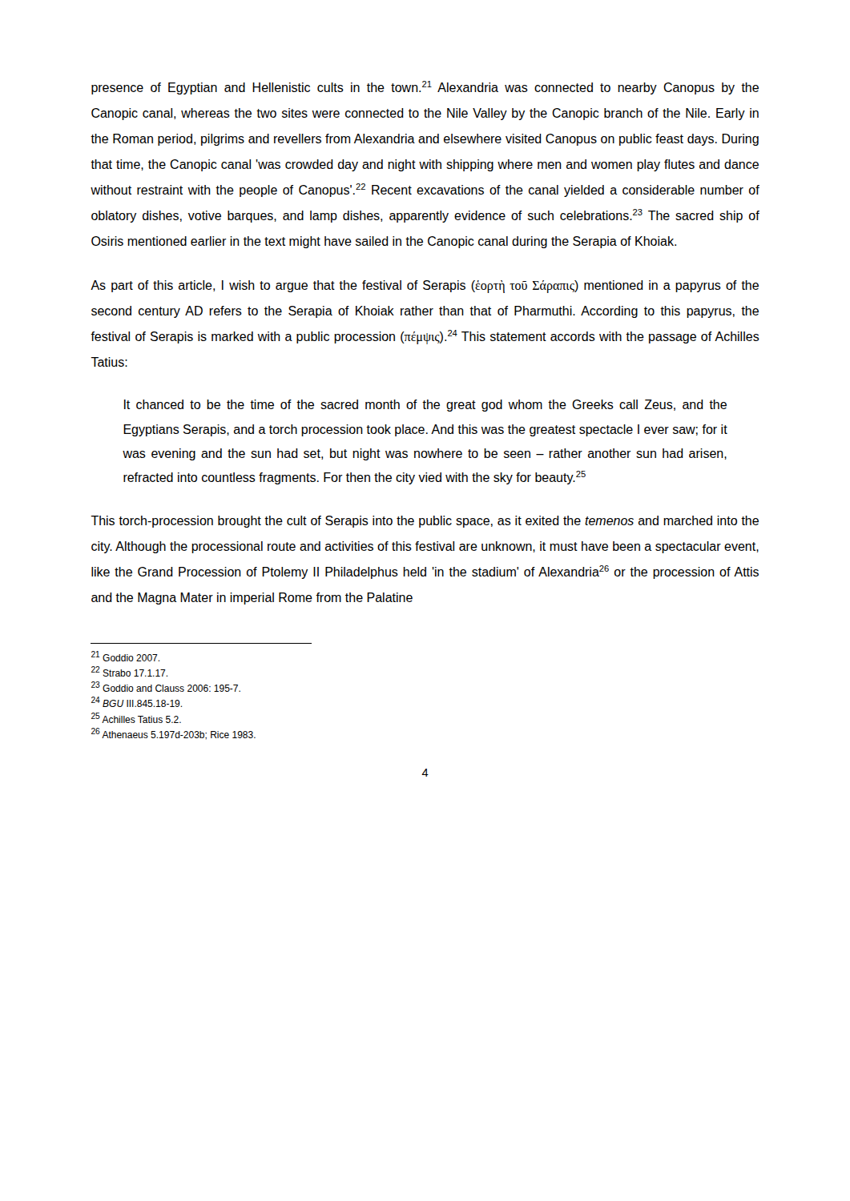presence of Egyptian and Hellenistic cults in the town.21 Alexandria was connected to nearby Canopus by the Canopic canal, whereas the two sites were connected to the Nile Valley by the Canopic branch of the Nile. Early in the Roman period, pilgrims and revellers from Alexandria and elsewhere visited Canopus on public feast days. During that time, the Canopic canal 'was crowded day and night with shipping where men and women play flutes and dance without restraint with the people of Canopus'.22 Recent excavations of the canal yielded a considerable number of oblatory dishes, votive barques, and lamp dishes, apparently evidence of such celebrations.23 The sacred ship of Osiris mentioned earlier in the text might have sailed in the Canopic canal during the Serapia of Khoiak.
As part of this article, I wish to argue that the festival of Serapis (ἑορτὴ τοῦ Σάραπις) mentioned in a papyrus of the second century AD refers to the Serapia of Khoiak rather than that of Pharmuthi. According to this papyrus, the festival of Serapis is marked with a public procession (πέμψις).24 This statement accords with the passage of Achilles Tatius:
It chanced to be the time of the sacred month of the great god whom the Greeks call Zeus, and the Egyptians Serapis, and a torch procession took place. And this was the greatest spectacle I ever saw; for it was evening and the sun had set, but night was nowhere to be seen – rather another sun had arisen, refracted into countless fragments. For then the city vied with the sky for beauty.25
This torch-procession brought the cult of Serapis into the public space, as it exited the temenos and marched into the city. Although the processional route and activities of this festival are unknown, it must have been a spectacular event, like the Grand Procession of Ptolemy II Philadelphus held 'in the stadium' of Alexandria26 or the procession of Attis and the Magna Mater in imperial Rome from the Palatine
21 Goddio 2007.
22 Strabo 17.1.17.
23 Goddio and Clauss 2006: 195-7.
24 BGU III.845.18-19.
25 Achilles Tatius 5.2.
26 Athenaeus 5.197d-203b; Rice 1983.
4